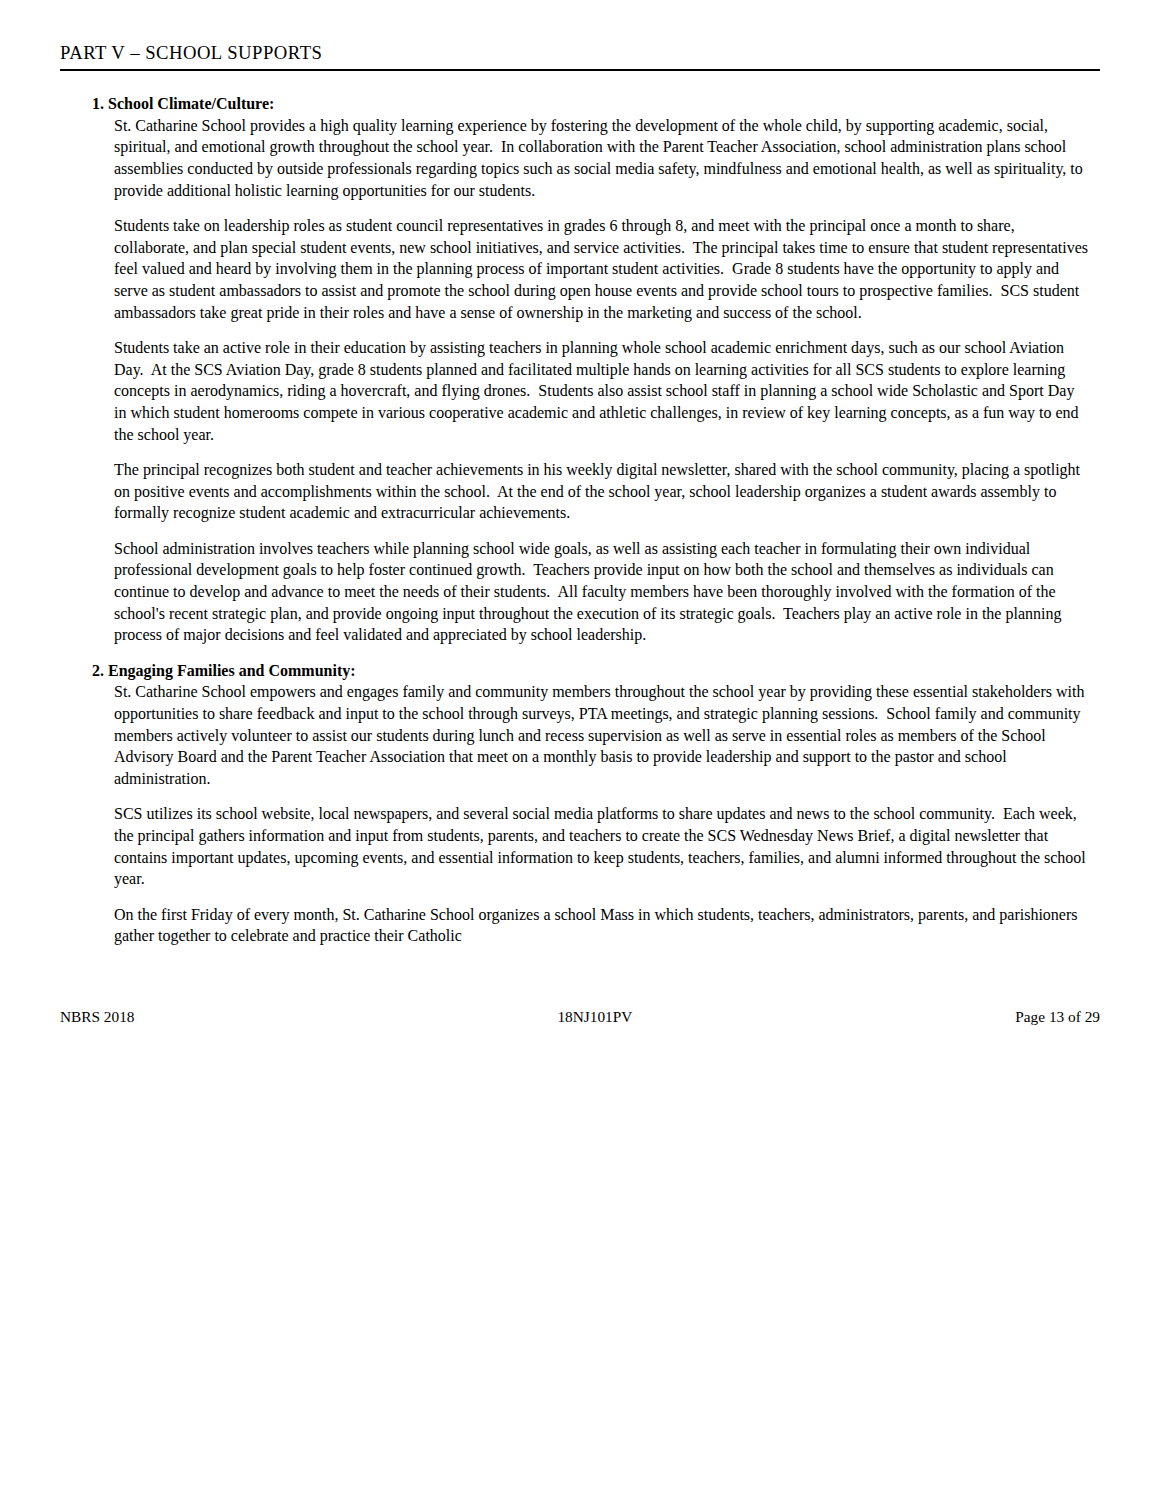PART V – SCHOOL SUPPORTS
School Climate/Culture:
St. Catharine School provides a high quality learning experience by fostering the development of the whole child, by supporting academic, social, spiritual, and emotional growth throughout the school year. In collaboration with the Parent Teacher Association, school administration plans school assemblies conducted by outside professionals regarding topics such as social media safety, mindfulness and emotional health, as well as spirituality, to provide additional holistic learning opportunities for our students.
Students take on leadership roles as student council representatives in grades 6 through 8, and meet with the principal once a month to share, collaborate, and plan special student events, new school initiatives, and service activities. The principal takes time to ensure that student representatives feel valued and heard by involving them in the planning process of important student activities. Grade 8 students have the opportunity to apply and serve as student ambassadors to assist and promote the school during open house events and provide school tours to prospective families. SCS student ambassadors take great pride in their roles and have a sense of ownership in the marketing and success of the school.
Students take an active role in their education by assisting teachers in planning whole school academic enrichment days, such as our school Aviation Day. At the SCS Aviation Day, grade 8 students planned and facilitated multiple hands on learning activities for all SCS students to explore learning concepts in aerodynamics, riding a hovercraft, and flying drones. Students also assist school staff in planning a school wide Scholastic and Sport Day in which student homerooms compete in various cooperative academic and athletic challenges, in review of key learning concepts, as a fun way to end the school year.
The principal recognizes both student and teacher achievements in his weekly digital newsletter, shared with the school community, placing a spotlight on positive events and accomplishments within the school. At the end of the school year, school leadership organizes a student awards assembly to formally recognize student academic and extracurricular achievements.
School administration involves teachers while planning school wide goals, as well as assisting each teacher in formulating their own individual professional development goals to help foster continued growth. Teachers provide input on how both the school and themselves as individuals can continue to develop and advance to meet the needs of their students. All faculty members have been thoroughly involved with the formation of the school's recent strategic plan, and provide ongoing input throughout the execution of its strategic goals. Teachers play an active role in the planning process of major decisions and feel validated and appreciated by school leadership.
Engaging Families and Community:
St. Catharine School empowers and engages family and community members throughout the school year by providing these essential stakeholders with opportunities to share feedback and input to the school through surveys, PTA meetings, and strategic planning sessions. School family and community members actively volunteer to assist our students during lunch and recess supervision as well as serve in essential roles as members of the School Advisory Board and the Parent Teacher Association that meet on a monthly basis to provide leadership and support to the pastor and school administration.
SCS utilizes its school website, local newspapers, and several social media platforms to share updates and news to the school community. Each week, the principal gathers information and input from students, parents, and teachers to create the SCS Wednesday News Brief, a digital newsletter that contains important updates, upcoming events, and essential information to keep students, teachers, families, and alumni informed throughout the school year.
On the first Friday of every month, St. Catharine School organizes a school Mass in which students, teachers, administrators, parents, and parishioners gather together to celebrate and practice their Catholic
NBRS 2018 18NJ101PV Page 13 of 29